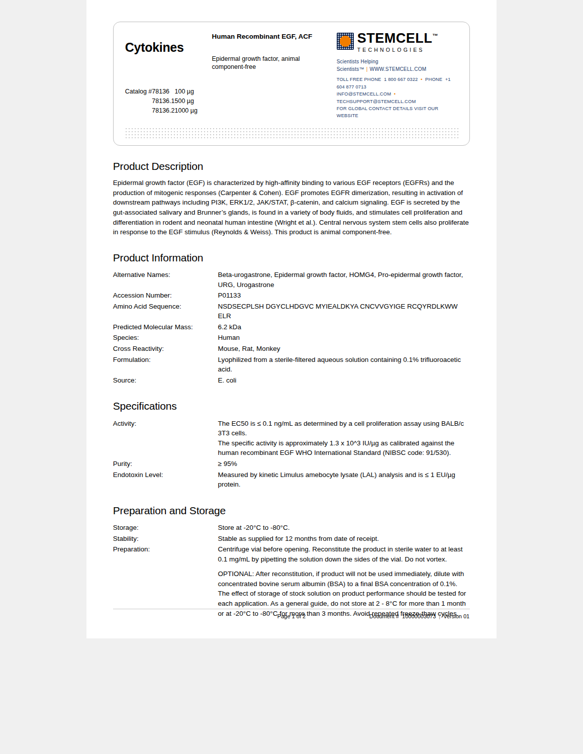| Cytokines | Human Recombinant EGF, ACF Epidermal growth factor, animal component-free | STEMCELL ™ TECHNOLOGIES Scientists Helping Scientists™ / WWW.STEMCELL.COM TOLL FREE PHONE 1 800 667 0322 • PHONE +1 604 877 0713 INFO@STEMCELL.COM • TECHSUPPORT@STEMCELL.COM FOR GLOBAL CONTACT DETAILS VISIT OUR WEBSITE |
| / Catalog # / 78136 / 100 µg / / / 78136.1 / 500 µg / / / 78136.2 / 1000 µg / |
Product Description
Epidermal growth factor (EGF) is characterized by high-affinity binding to various EGF receptors (EGFRs) and the production of mitogenic responses (Carpenter & Cohen). EGF promotes EGFR dimerization, resulting in activation of downstream pathways including PI3K, ERK1/2, JAK/STAT, β-catenin, and calcium signaling. EGF is secreted by the gut-associated salivary and Brunner’s glands, is found in a variety of body fluids, and stimulates cell proliferation and differentiation in rodent and neonatal human intestine (Wright et al.). Central nervous system stem cells also proliferate in response to the EGF stimulus (Reynolds & Weiss). This product is animal component-free.
Product Information
| Alternative Names: | Beta-urogastrone, Epidermal growth factor, HOMG4, Pro-epidermal growth factor, URG, Urogastrone |
| Accession Number: | P01133 |
| Amino Acid Sequence: | NSDSECPLSH DGYCLHDGVC MYIEALDKYA CNCVVGYIGE RCQYRDLKWW ELR |
| Predicted Molecular Mass: | 6.2 kDa |
| Species: | Human |
| Cross Reactivity: | Mouse, Rat, Monkey |
| Formulation: | Lyophilized from a sterile-filtered aqueous solution containing 0.1% trifluoroacetic acid. |
| Source: | E. coli |
Specifications
| Activity: | The EC50 is ≤ 0.1 ng/mL as determined by a cell proliferation assay using BALB/c 3T3 cells. The specific activity is approximately 1.3 x 10^3 IU/µg as calibrated against the human recombinant EGF WHO International Standard (NIBSC code: 91/530). |
| Purity: | ≥ 95% |
| Endotoxin Level: | Measured by kinetic Limulus amebocyte lysate (LAL) analysis and is ≤ 1 EU/µg protein. |
Preparation and Storage
| Storage: | Store at -20°C to -80°C. |
| Stability: | Stable as supplied for 12 months from date of receipt. |
| Preparation: | Centrifuge vial before opening. Reconstitute the product in sterile water to at least 0.1 mg/mL by pipetting the solution down the sides of the vial. Do not vortex. OPTIONAL: After reconstitution, if product will not be used immediately, dilute with concentrated bovine serum albumin (BSA) to a final BSA concentration of 0.1%. The effect of storage of stock solution on product performance should be tested for each application. As a general guide, do not store at 2 - 8°C for more than 1 month or at -20°C to -80°C for more than 3 months. Avoid repeated freeze-thaw cycles. |
| | Page 1 of 2 | Document # 10000003073 / Version 01 |